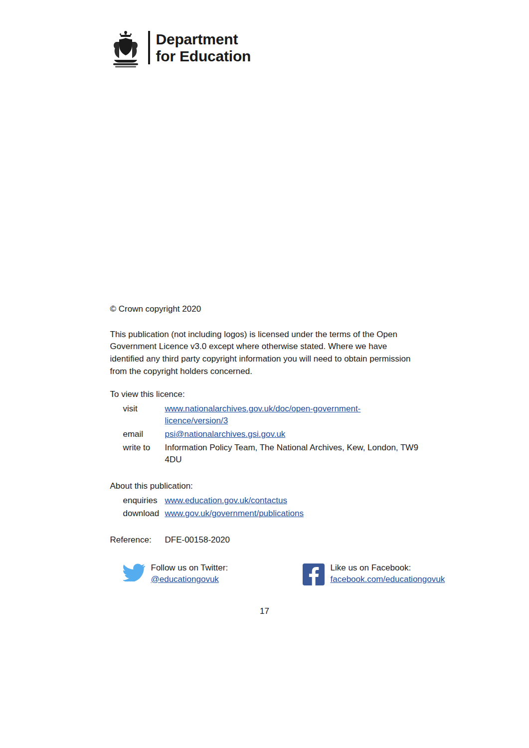Department
for Education
© Crown copyright 2020
This publication (not including logos) is licensed under the terms of the Open Government Licence v3.0 except where otherwise stated. Where we have identified any third party copyright information you will need to obtain permission from the copyright holders concerned.
To view this licence:
visit
www.nationalarchives.gov.uk/doc/open-government-licence/version/3
email
psi@nationalarchives.gsi.gov.uk
write to
Information Policy Team, The National Archives, Kew, London, TW9 4DU
About this publication:
enquiries
www.education.gov.uk/contactus
download
www.gov.uk/government/publications
Reference: DFE-00158-2020
Follow us on Twitter:
@educationgovuk
Like us on Facebook:
facebook.com/educationgovuk
17